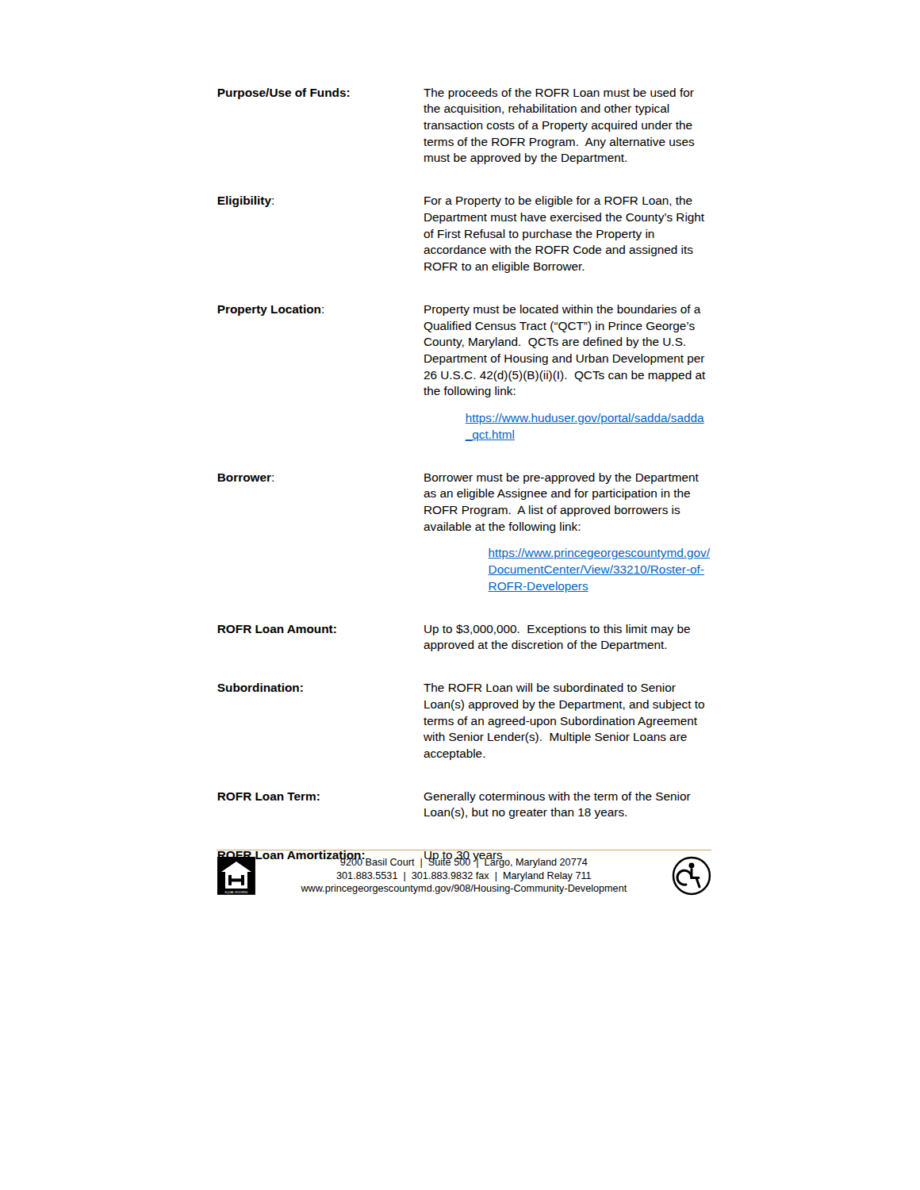| Purpose/Use of Funds: | The proceeds of the ROFR Loan must be used for the acquisition, rehabilitation and other typical transaction costs of a Property acquired under the terms of the ROFR Program. Any alternative uses must be approved by the Department. |
| Eligibility : | For a Property to be eligible for a ROFR Loan, the Department must have exercised the County’s Right of First Refusal to purchase the Property in accordance with the ROFR Code and assigned its ROFR to an eligible Borrower. |
| Property Location : | Property must be located within the boundaries of a Qualified Census Tract (“QCT”) in Prince George’s County, Maryland. QCTs are defined by the U.S. Department of Housing and Urban Development per 26 U.S.C. 42(d)(5)(B)(ii)(I). QCTs can be mapped at the following link: https://www.huduser.gov/portal/sadda/sadda_qct.html |
| Borrower : | Borrower must be pre-approved by the Department as an eligible Assignee and for participation in the ROFR Program. A list of approved borrowers is available at the following link: https://www.princegeorgescountymd.gov/DocumentCenter/View/33210/Roster-of-ROFR-Developers |
| ROFR Loan Amount: | Up to $3,000,000. Exceptions to this limit may be approved at the discretion of the Department. |
| Subordination: | The ROFR Loan will be subordinated to Senior Loan(s) approved by the Department, and subject to terms of an agreed-upon Subordination Agreement with Senior Lender(s). Multiple Senior Loans are acceptable. |
| ROFR Loan Term: | Generally coterminous with the term of the Senior Loan(s), but no greater than 18 years. |
| ROFR Loan Amortization: | Up to 30 years |
EQUAL HOUSING
9200 Basil Court | Suite 500 | Largo, Maryland 20774
301.883.5531 | 301.883.9832 fax | Maryland Relay 711
www.princegeorgescountymd.gov/908/Housing-Community-Development